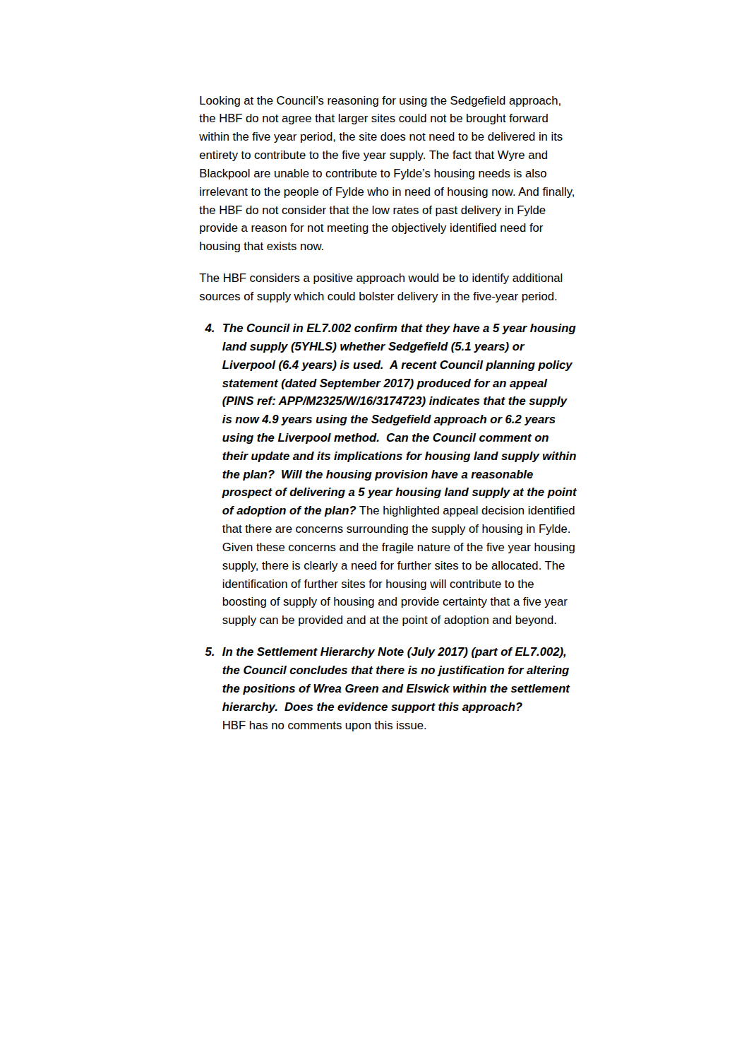Looking at the Council’s reasoning for using the Sedgefield approach, the HBF do not agree that larger sites could not be brought forward within the five year period, the site does not need to be delivered in its entirety to contribute to the five year supply. The fact that Wyre and Blackpool are unable to contribute to Fylde’s housing needs is also irrelevant to the people of Fylde who in need of housing now. And finally, the HBF do not consider that the low rates of past delivery in Fylde provide a reason for not meeting the objectively identified need for housing that exists now.
The HBF considers a positive approach would be to identify additional sources of supply which could bolster delivery in the five-year period.
The Council in EL7.002 confirm that they have a 5 year housing land supply (5YHLS) whether Sedgefield (5.1 years) or Liverpool (6.4 years) is used. A recent Council planning policy statement (dated September 2017) produced for an appeal (PINS ref: APP/M2325/W/16/3174723) indicates that the supply is now 4.9 years using the Sedgefield approach or 6.2 years using the Liverpool method. Can the Council comment on their update and its implications for housing land supply within the plan? Will the housing provision have a reasonable prospect of delivering a 5 year housing land supply at the point of adoption of the plan? The highlighted appeal decision identified that there are concerns surrounding the supply of housing in Fylde. Given these concerns and the fragile nature of the five year housing supply, there is clearly a need for further sites to be allocated. The identification of further sites for housing will contribute to the boosting of supply of housing and provide certainty that a five year supply can be provided and at the point of adoption and beyond.
In the Settlement Hierarchy Note (July 2017) (part of EL7.002), the Council concludes that there is no justification for altering the positions of Wrea Green and Elswick within the settlement hierarchy. Does the evidence support this approach?
HBF has no comments upon this issue.